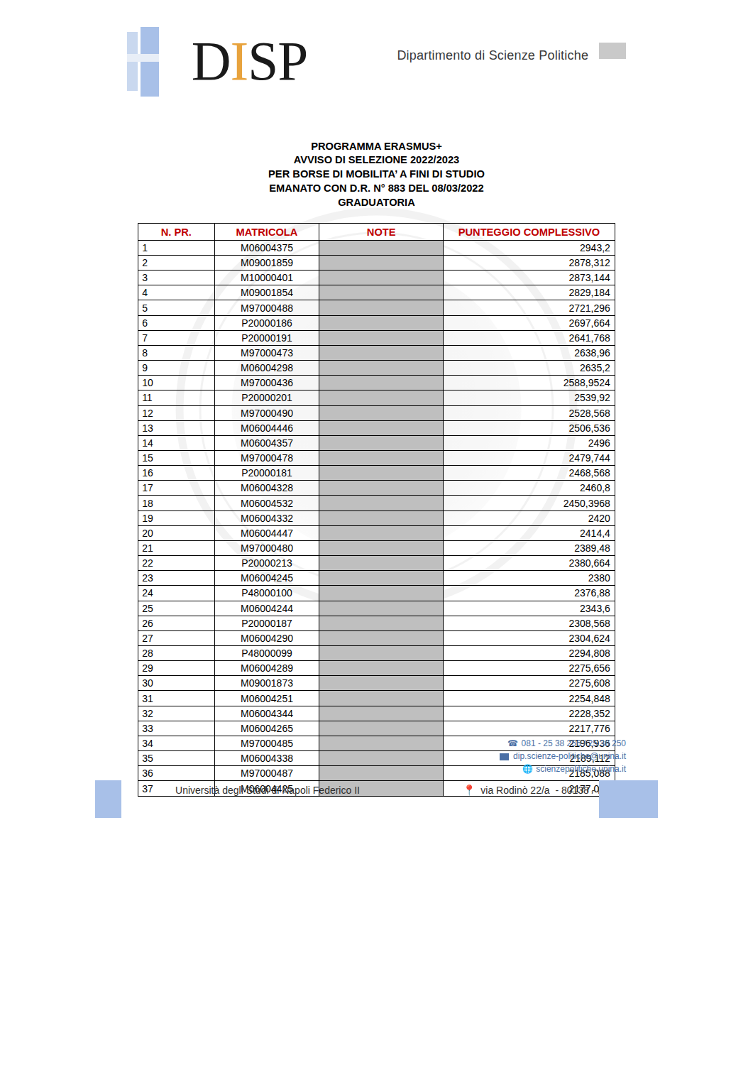DISP
Dipartimento di Scienze Politiche
PROGRAMMA ERASMUS+
AVVISO DI SELEZIONE 2022/2023
PER BORSE DI MOBILITA’ A FINI DI STUDIO
EMANATO CON D.R. N° 883 DEL 08/03/2022
GRADUATORIA
| N. PR. | MATRICOLA | NOTE | PUNTEGGIO COMPLESSIVO |
| --- | --- | --- | --- |
| 1 | M06004375 | | 2943,2 |
| 2 | M09001859 | | 2878,312 |
| 3 | M10000401 | | 2873,144 |
| 4 | M09001854 | | 2829,184 |
| 5 | M97000488 | | 2721,296 |
| 6 | P20000186 | | 2697,664 |
| 7 | P20000191 | | 2641,768 |
| 8 | M97000473 | | 2638,96 |
| 9 | M06004298 | | 2635,2 |
| 10 | M97000436 | | 2588,9524 |
| 11 | P20000201 | | 2539,92 |
| 12 | M97000490 | | 2528,568 |
| 13 | M06004446 | | 2506,536 |
| 14 | M06004357 | | 2496 |
| 15 | M97000478 | | 2479,744 |
| 16 | P20000181 | | 2468,568 |
| 17 | M06004328 | | 2460,8 |
| 18 | M06004532 | | 2450,3968 |
| 19 | M06004332 | | 2420 |
| 20 | M06004447 | | 2414,4 |
| 21 | M97000480 | | 2389,48 |
| 22 | P20000213 | | 2380,664 |
| 23 | M06004245 | | 2380 |
| 24 | P48000100 | | 2376,88 |
| 25 | M06004244 | | 2343,6 |
| 26 | P20000187 | | 2308,568 |
| 27 | M06004290 | | 2304,624 |
| 28 | P48000099 | | 2294,808 |
| 29 | M06004289 | | 2275,656 |
| 30 | M09001873 | | 2275,608 |
| 31 | M06004251 | | 2254,848 |
| 32 | M06004344 | | 2228,352 |
| 33 | M06004265 | | 2217,776 |
| 34 | M97000485 | | 2196,936 |
| 35 | M06004338 | | 2189,112 |
| 36 | M97000487 | | 2185,088 |
| 37 | M06004425 | | 2177,064 |
☎081 - 25 38 256 / 25 38 250
dip.scienze-politiche@unina.it
🌐scienzepolitiche.unina.it
Università degli Studi di Napoli Federico II
📍via Rodinò 22/a - 80138 - Napoli